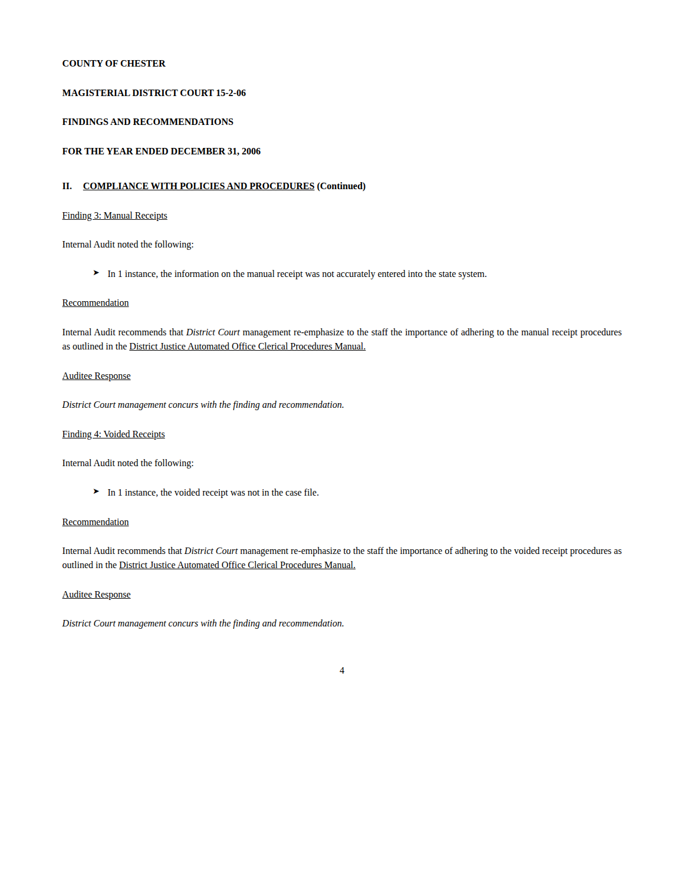COUNTY OF CHESTER
MAGISTERIAL DISTRICT COURT 15-2-06
FINDINGS AND RECOMMENDATIONS
FOR THE YEAR ENDED DECEMBER 31, 2006
II. COMPLIANCE WITH POLICIES AND PROCEDURES (Continued)
Finding 3: Manual Receipts
Internal Audit noted the following:
In 1 instance, the information on the manual receipt was not accurately entered into the state system.
Recommendation
Internal Audit recommends that District Court management re-emphasize to the staff the importance of adhering to the manual receipt procedures as outlined in the District Justice Automated Office Clerical Procedures Manual.
Auditee Response
District Court management concurs with the finding and recommendation.
Finding 4: Voided Receipts
Internal Audit noted the following:
In 1 instance, the voided receipt was not in the case file.
Recommendation
Internal Audit recommends that District Court management re-emphasize to the staff the importance of adhering to the voided receipt procedures as outlined in the District Justice Automated Office Clerical Procedures Manual.
Auditee Response
District Court management concurs with the finding and recommendation.
4